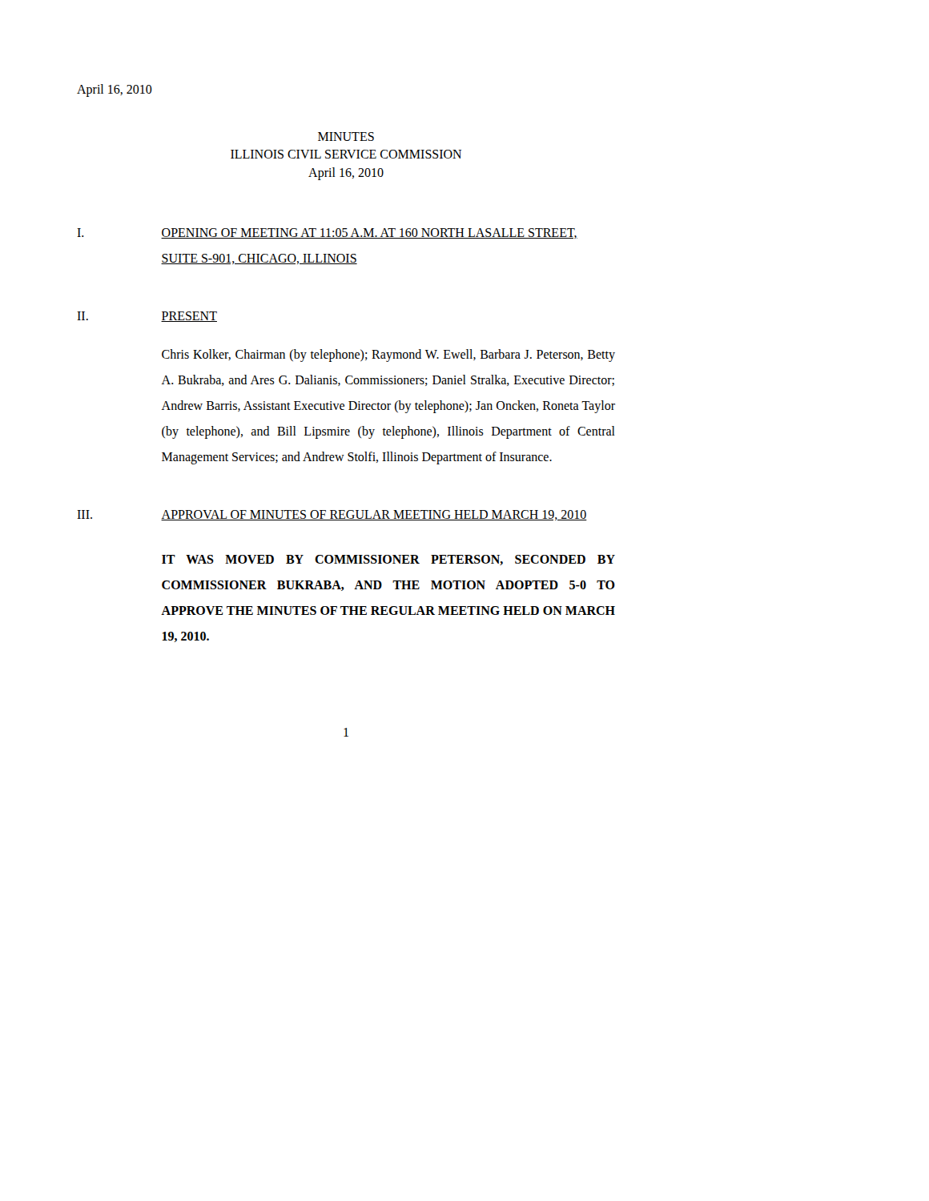April 16, 2010
MINUTES
ILLINOIS CIVIL SERVICE COMMISSION
April 16, 2010
I.
OPENING OF MEETING AT 11:05 A.M. AT 160 NORTH LASALLE STREET, SUITE S-901, CHICAGO, ILLINOIS
II.
PRESENT
Chris Kolker, Chairman (by telephone); Raymond W. Ewell, Barbara J. Peterson, Betty A. Bukraba, and Ares G. Dalianis, Commissioners; Daniel Stralka, Executive Director; Andrew Barris, Assistant Executive Director (by telephone); Jan Oncken, Roneta Taylor (by telephone), and Bill Lipsmire (by telephone), Illinois Department of Central Management Services; and Andrew Stolfi, Illinois Department of Insurance.
III.
APPROVAL OF MINUTES OF REGULAR MEETING HELD MARCH 19, 2010
IT WAS MOVED BY COMMISSIONER PETERSON, SECONDED BY COMMISSIONER BUKRABA, AND THE MOTION ADOPTED 5-0 TO APPROVE THE MINUTES OF THE REGULAR MEETING HELD ON MARCH 19, 2010.
1